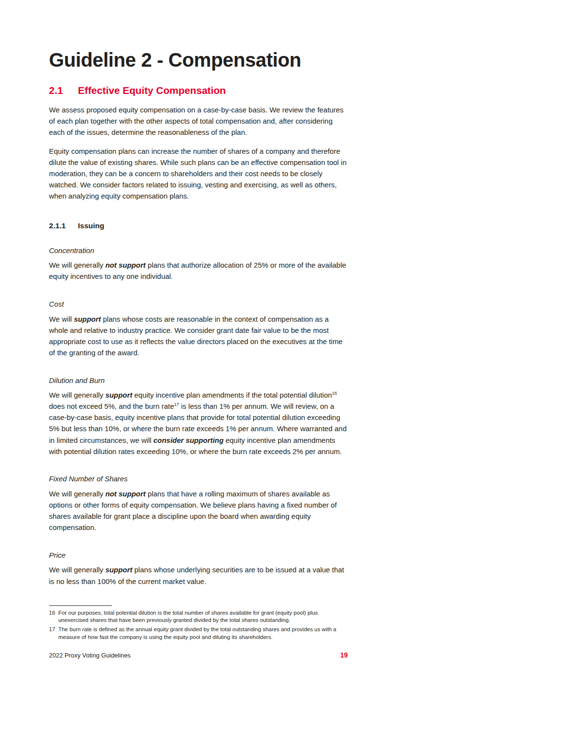Guideline 2 - Compensation
2.1 Effective Equity Compensation
We assess proposed equity compensation on a case-by-case basis. We review the features of each plan together with the other aspects of total compensation and, after considering each of the issues, determine the reasonableness of the plan.
Equity compensation plans can increase the number of shares of a company and therefore dilute the value of existing shares. While such plans can be an effective compensation tool in moderation, they can be a concern to shareholders and their cost needs to be closely watched. We consider factors related to issuing, vesting and exercising, as well as others, when analyzing equity compensation plans.
2.1.1 Issuing
Concentration
We will generally not support plans that authorize allocation of 25% or more of the available equity incentives to any one individual.
Cost
We will support plans whose costs are reasonable in the context of compensation as a whole and relative to industry practice. We consider grant date fair value to be the most appropriate cost to use as it reflects the value directors placed on the executives at the time of the granting of the award.
Dilution and Burn
We will generally support equity incentive plan amendments if the total potential dilution16 does not exceed 5%, and the burn rate17 is less than 1% per annum. We will review, on a case-by-case basis, equity incentive plans that provide for total potential dilution exceeding 5% but less than 10%, or where the burn rate exceeds 1% per annum. Where warranted and in limited circumstances, we will consider supporting equity incentive plan amendments with potential dilution rates exceeding 10%, or where the burn rate exceeds 2% per annum.
Fixed Number of Shares
We will generally not support plans that have a rolling maximum of shares available as options or other forms of equity compensation. We believe plans having a fixed number of shares available for grant place a discipline upon the board when awarding equity compensation.
Price
We will generally support plans whose underlying securities are to be issued at a value that is no less than 100% of the current market value.
16
For our purposes, total potential dilution is the total number of shares available for grant (equity pool) plus unexercised shares that have been previously granted divided by the total shares outstanding.
17
The burn rate is defined as the annual equity grant divided by the total outstanding shares and provides us with a measure of how fast the company is using the equity pool and diluting its shareholders.
2022 Proxy Voting Guidelines
19